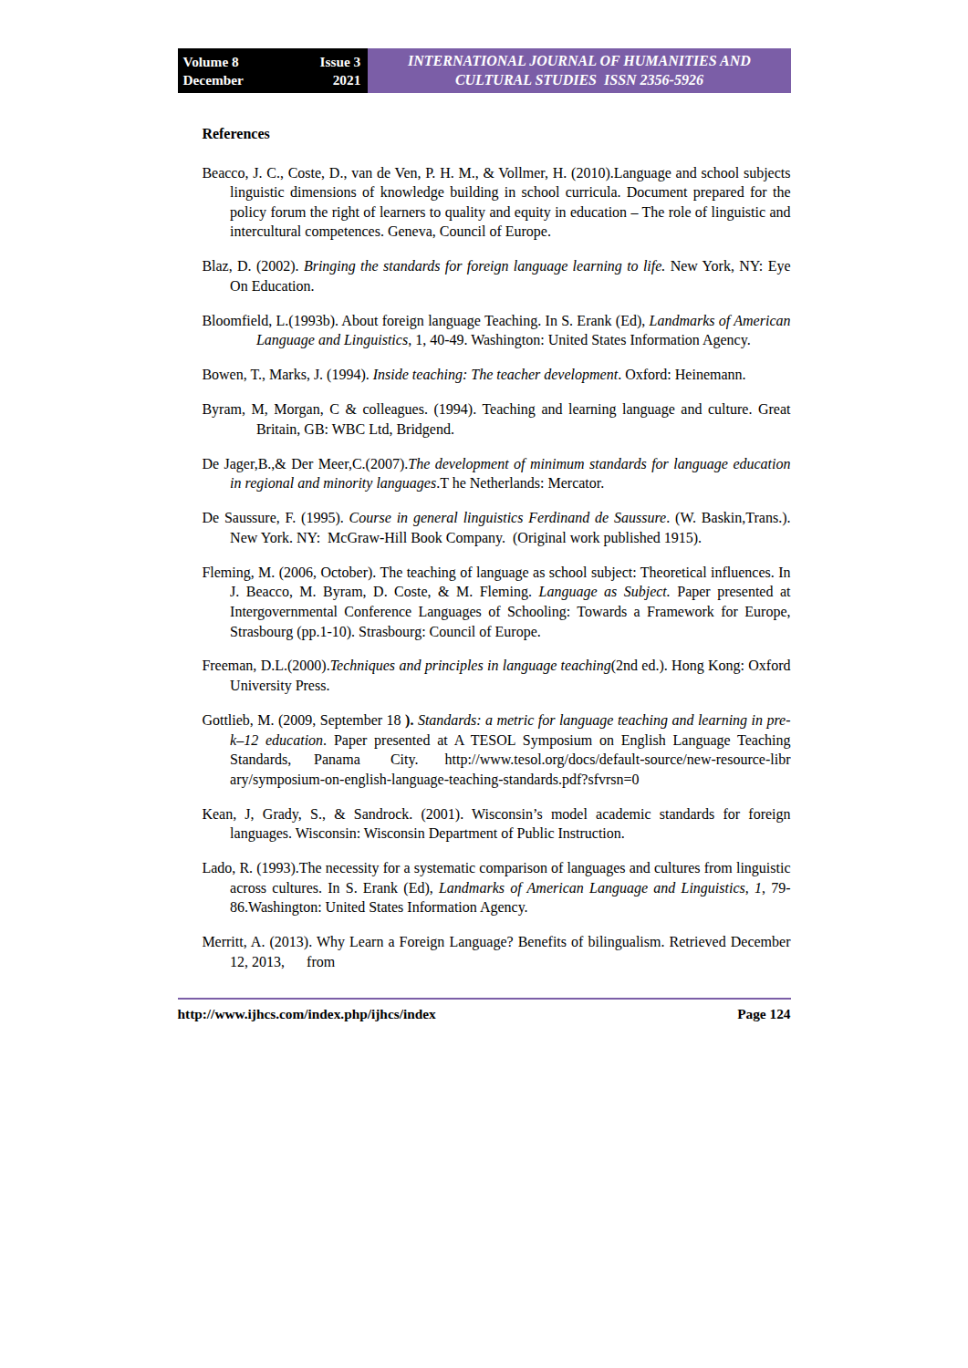| / Volume 8 / Issue 3 / / December / 2021 / | INTERNATIONAL JOURNAL OF HUMANITIES AND CULTURAL STUDIES ISSN 2356-5926 |
References
Beacco, J. C., Coste, D., van de Ven, P. H. M., & Vollmer, H. (2010).Language and school subjects linguistic dimensions of knowledge building in school curricula. Document prepared for the policy forum the right of learners to quality and equity in education – The role of linguistic and intercultural competences. Geneva, Council of Europe.
Blaz, D. (2002). Bringing the standards for foreign language learning to life. New York, NY: Eye On Education.
Bloomfield, L.(1993b). About foreign language Teaching. In S. Erank (Ed), Landmarks of American Language and Linguistics, 1, 40-49. Washington: United States Information Agency.
Bowen, T., Marks, J. (1994). Inside teaching: The teacher development. Oxford: Heinemann.
Byram, M, Morgan, C & colleagues. (1994). Teaching and learning language and culture. Great Britain, GB: WBC Ltd, Bridgend.
De Jager,B.,& Der Meer,C.(2007).The development of minimum standards for language education in regional and minority languages.T he Netherlands: Mercator.
De Saussure, F. (1995). Course in general linguistics Ferdinand de Saussure. (W. Baskin,Trans.). New York. NY: McGraw-Hill Book Company. (Original work published 1915).
Fleming, M. (2006, October). The teaching of language as school subject: Theoretical influences. In J. Beacco, M. Byram, D. Coste, & M. Fleming. Language as Subject. Paper presented at Intergovernmental Conference Languages of Schooling: Towards a Framework for Europe, Strasbourg (pp.1-10). Strasbourg: Council of Europe.
Freeman, D.L.(2000).Techniques and principles in language teaching(2nd ed.). Hong Kong: Oxford University Press.
Gottlieb, M. (2009, September 18 ). Standards: a metric for language teaching and learning in pre- k–12 education. Paper presented at A TESOL Symposium on English Language Teaching Standards, Panama City. http://www.tesol.org/docs/default-source/new-resource-library/symposium-on-english-language-teaching-standards.pdf?sfvrsn=0
Kean, J, Grady, S., & Sandrock. (2001). Wisconsin’s model academic standards for foreign languages. Wisconsin: Wisconsin Department of Public Instruction.
Lado, R. (1993).The necessity for a systematic comparison of languages and cultures from linguistic across cultures. In S. Erank (Ed), Landmarks of American Language and Linguistics, 1, 79-86.Washington: United States Information Agency.
Merritt, A. (2013). Why Learn a Foreign Language? Benefits of bilingualism. Retrieved December 12, 2013, from
http://www.ijhcs.com/index.php/ijhcs/index Page 124